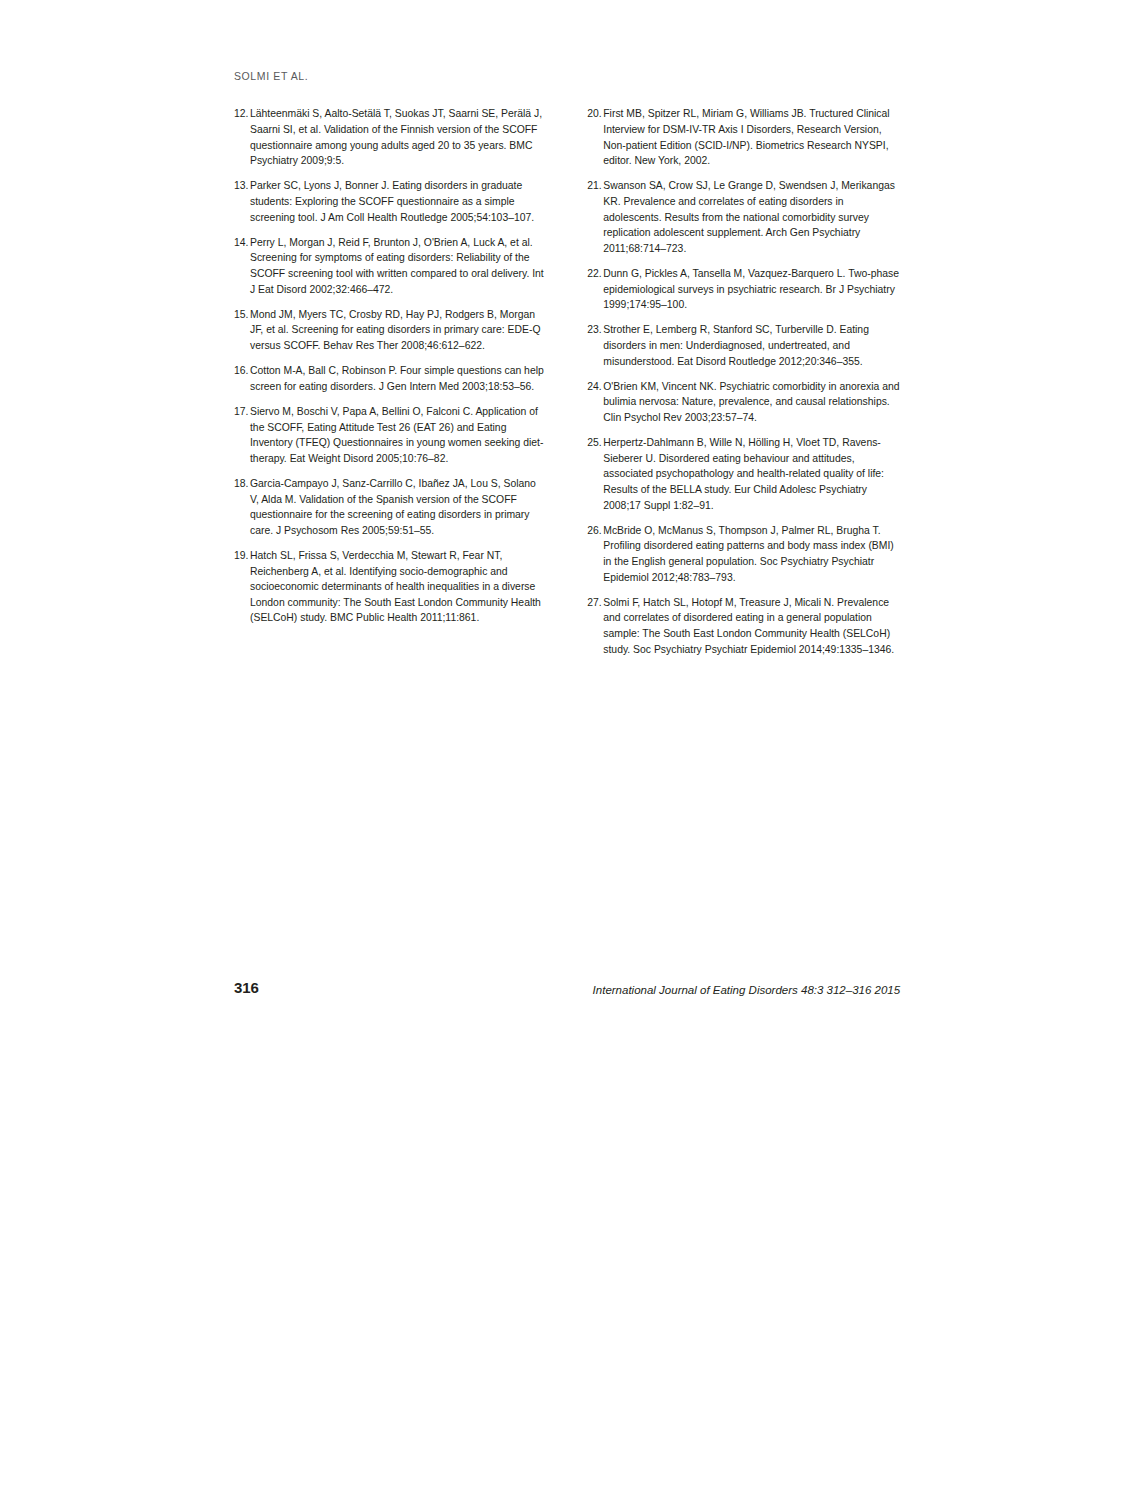SOLMI ET AL.
12. Lähteenmäki S, Aalto-Setälä T, Suokas JT, Saarni SE, Perälä J, Saarni SI, et al. Validation of the Finnish version of the SCOFF questionnaire among young adults aged 20 to 35 years. BMC Psychiatry 2009;9:5.
13. Parker SC, Lyons J, Bonner J. Eating disorders in graduate students: Exploring the SCOFF questionnaire as a simple screening tool. J Am Coll Health Routledge 2005;54:103–107.
14. Perry L, Morgan J, Reid F, Brunton J, O'Brien A, Luck A, et al. Screening for symptoms of eating disorders: Reliability of the SCOFF screening tool with written compared to oral delivery. Int J Eat Disord 2002;32:466–472.
15. Mond JM, Myers TC, Crosby RD, Hay PJ, Rodgers B, Morgan JF, et al. Screening for eating disorders in primary care: EDE-Q versus SCOFF. Behav Res Ther 2008;46:612–622.
16. Cotton M-A, Ball C, Robinson P. Four simple questions can help screen for eating disorders. J Gen Intern Med 2003;18:53–56.
17. Siervo M, Boschi V, Papa A, Bellini O, Falconi C. Application of the SCOFF, Eating Attitude Test 26 (EAT 26) and Eating Inventory (TFEQ) Questionnaires in young women seeking diet-therapy. Eat Weight Disord 2005;10:76–82.
18. Garcia-Campayo J, Sanz-Carrillo C, Ibañez JA, Lou S, Solano V, Alda M. Validation of the Spanish version of the SCOFF questionnaire for the screening of eating disorders in primary care. J Psychosom Res 2005;59:51–55.
19. Hatch SL, Frissa S, Verdecchia M, Stewart R, Fear NT, Reichenberg A, et al. Identifying socio-demographic and socioeconomic determinants of health inequalities in a diverse London community: The South East London Community Health (SELCoH) study. BMC Public Health 2011;11:861.
20. First MB, Spitzer RL, Miriam G, Williams JB. Tructured Clinical Interview for DSM-IV-TR Axis I Disorders, Research Version, Non-patient Edition (SCID-I/NP). Biometrics Research NYSPI, editor. New York, 2002.
21. Swanson SA, Crow SJ, Le Grange D, Swendsen J, Merikangas KR. Prevalence and correlates of eating disorders in adolescents. Results from the national comorbidity survey replication adolescent supplement. Arch Gen Psychiatry 2011;68:714–723.
22. Dunn G, Pickles A, Tansella M, Vazquez-Barquero L. Two-phase epidemiological surveys in psychiatric research. Br J Psychiatry 1999;174:95–100.
23. Strother E, Lemberg R, Stanford SC, Turberville D. Eating disorders in men: Underdiagnosed, undertreated, and misunderstood. Eat Disord Routledge 2012;20:346–355.
24. O'Brien KM, Vincent NK. Psychiatric comorbidity in anorexia and bulimia nervosa: Nature, prevalence, and causal relationships. Clin Psychol Rev 2003;23:57–74.
25. Herpertz-Dahlmann B, Wille N, Hölling H, Vloet TD, Ravens-Sieberer U. Disordered eating behaviour and attitudes, associated psychopathology and health-related quality of life: Results of the BELLA study. Eur Child Adolesc Psychiatry 2008;17 Suppl 1:82–91.
26. McBride O, McManus S, Thompson J, Palmer RL, Brugha T. Profiling disordered eating patterns and body mass index (BMI) in the English general population. Soc Psychiatry Psychiatr Epidemiol 2012;48:783–793.
27. Solmi F, Hatch SL, Hotopf M, Treasure J, Micali N. Prevalence and correlates of disordered eating in a general population sample: The South East London Community Health (SELCoH) study. Soc Psychiatry Psychiatr Epidemiol 2014;49:1335–1346.
316
International Journal of Eating Disorders 48:3 312–316 2015